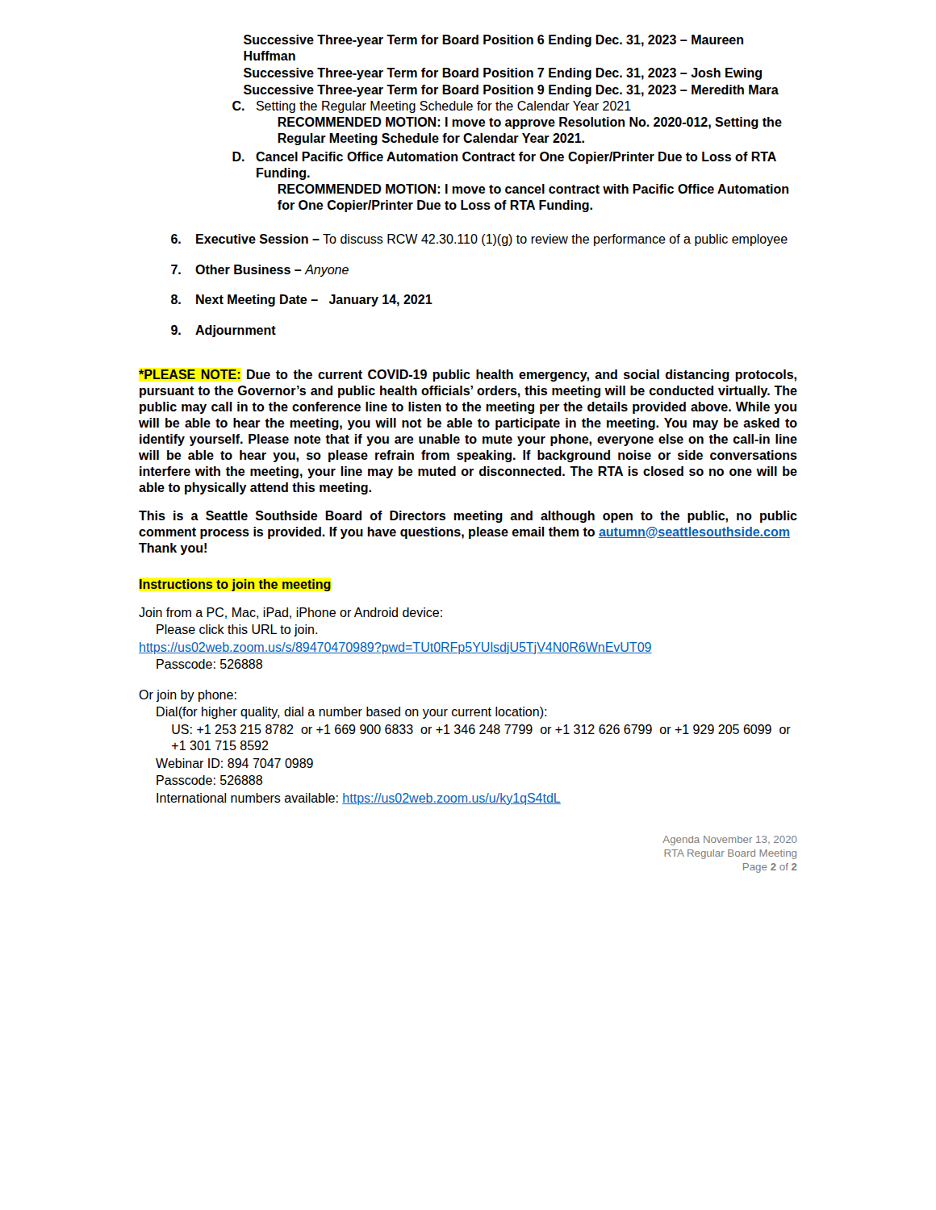Successive Three-year Term for Board Position 6 Ending Dec. 31, 2023 – Maureen Huffman
Successive Three-year Term for Board Position 7 Ending Dec. 31, 2023 – Josh Ewing
Successive Three-year Term for Board Position 9 Ending Dec. 31, 2023 – Meredith Mara
C.
Setting the Regular Meeting Schedule for the Calendar Year 2021 RECOMMENDED MOTION: I move to approve Resolution No. 2020-012, Setting the Regular Meeting Schedule for Calendar Year 2021.
D.
Cancel Pacific Office Automation Contract for One Copier/Printer Due to Loss of RTA Funding. RECOMMENDED MOTION: I move to cancel contract with Pacific Office Automation for One Copier/Printer Due to Loss of RTA Funding.
6.
Executive Session – To discuss RCW 42.30.110 (1)(g) to review the performance of a public employee
7.
Other Business – Anyone
8.
Next Meeting Date – January 14, 2021
9.
Adjournment
*PLEASE NOTE: Due to the current COVID-19 public health emergency, and social distancing protocols, pursuant to the Governor’s and public health officials’ orders, this meeting will be conducted virtually. The public may call in to the conference line to listen to the meeting per the details provided above. While you will be able to hear the meeting, you will not be able to participate in the meeting. You may be asked to identify yourself. Please note that if you are unable to mute your phone, everyone else on the call-in line will be able to hear you, so please refrain from speaking. If background noise or side conversations interfere with the meeting, your line may be muted or disconnected. The RTA is closed so no one will be able to physically attend this meeting.
This is a Seattle Southside Board of Directors meeting and although open to the public, no public comment process is provided. If you have questions, please email them to autumn@seattlesouthside.com
Thank you!
Instructions to join the meeting
Join from a PC, Mac, iPad, iPhone or Android device:
Please click this URL to join.
https://us02web.zoom.us/s/89470470989?pwd=TUt0RFp5YUlsdjU5TjV4N0R6WnEvUT09
Passcode: 526888
Or join by phone:
Dial(for higher quality, dial a number based on your current location):
US: +1 253 215 8782 or +1 669 900 6833 or +1 346 248 7799 or +1 312 626 6799 or +1 929 205 6099 or +1 301 715 8592
Webinar ID: 894 7047 0989
Passcode: 526888
International numbers available: https://us02web.zoom.us/u/ky1qS4tdL
Agenda November 13, 2020
RTA Regular Board Meeting
Page 2 of 2